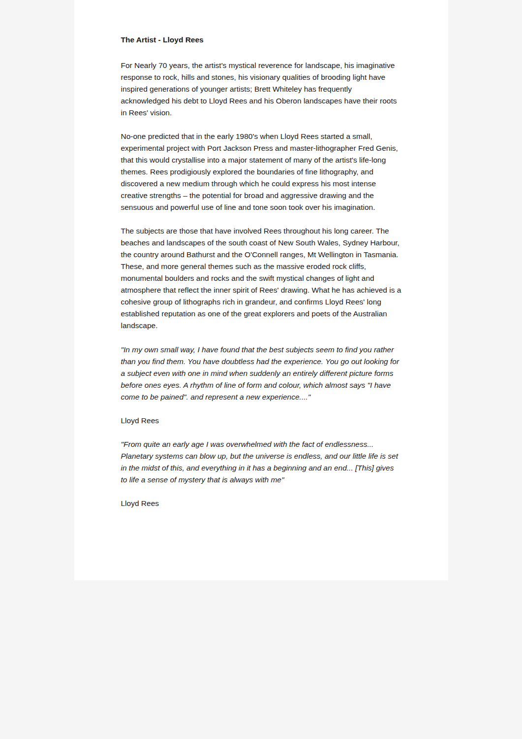The Artist - Lloyd Rees
For Nearly 70 years, the artist's mystical reverence for landscape, his imaginative response to rock, hills and stones, his visionary qualities of brooding light have inspired generations of younger artists; Brett Whiteley has frequently acknowledged his debt to Lloyd Rees and his Oberon landscapes have their roots in Rees' vision.
No-one predicted that in the early 1980's when Lloyd Rees started a small, experimental project with Port Jackson Press and master-lithographer Fred Genis, that this would crystallise into a major statement of many of the artist's life-long themes. Rees prodigiously explored the boundaries of fine lithography, and discovered a new medium through which he could express his most intense creative strengths – the potential for broad and aggressive drawing and the sensuous and powerful use of line and tone soon took over his imagination.
The subjects are those that have involved Rees throughout his long career. The beaches and landscapes of the south coast of New South Wales, Sydney Harbour, the country around Bathurst and the O'Connell ranges, Mt Wellington in Tasmania. These, and more general themes such as the massive eroded rock cliffs, monumental boulders and rocks and the swift mystical changes of light and atmosphere that reflect the inner spirit of Rees' drawing. What he has achieved is a cohesive group of lithographs rich in grandeur, and confirms Lloyd Rees' long established reputation as one of the great explorers and poets of the Australian landscape.
"In my own small way, I have found that the best subjects seem to find you rather than you find them. You have doubtless had the experience. You go out looking for a subject even with one in mind when suddenly an entirely different picture forms before ones eyes. A rhythm of line of form and colour, which almost says "I have come to be pained". and represent a new experience...."
Lloyd Rees
"From quite an early age I was overwhelmed with the fact of endlessness... Planetary systems can blow up, but the universe is endless, and our little life is set in the midst of this, and everything in it has a beginning and an end... [This] gives to life a sense of mystery that is always with me"
Lloyd Rees